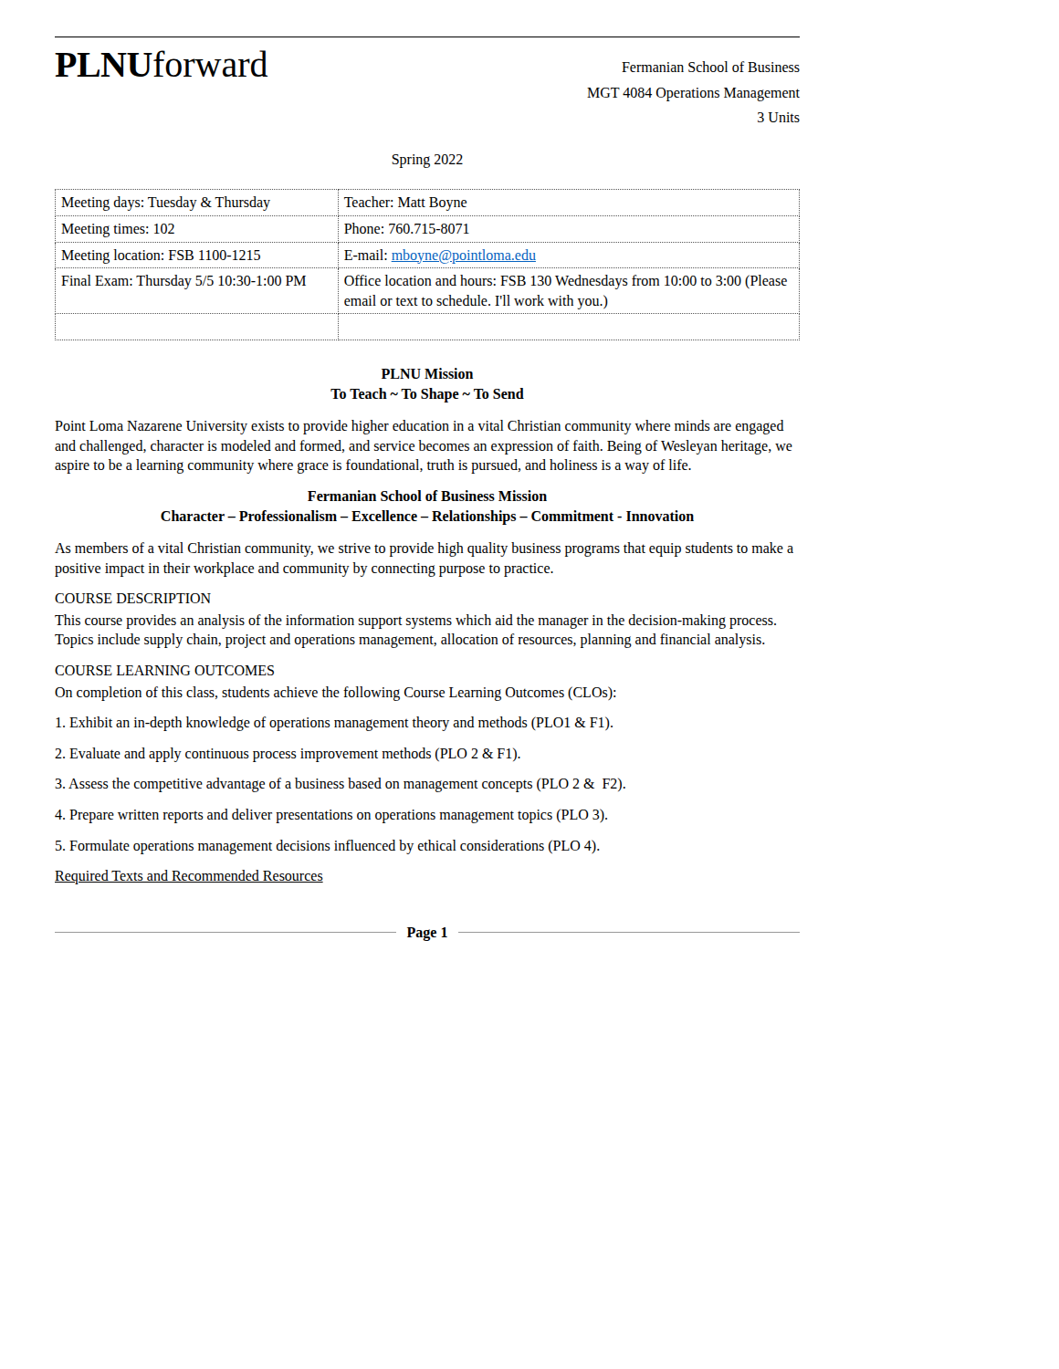PLNUforward
Fermanian School of Business
MGT 4084 Operations Management
3 Units
Spring 2022
| Meeting days: Tuesday & Thursday | Teacher: Matt Boyne |
| Meeting times: 102 | Phone: 760.715-8071 |
| Meeting location: FSB 1100-1215 | E-mail: mboyne@pointloma.edu |
| Final Exam: Thursday 5/5 10:30-1:00 PM | Office location and hours: FSB 130 Wednesdays from 10:00 to 3:00 (Please email or text to schedule. I'll work with you.) |
PLNU Mission
To Teach ~ To Shape ~ To Send
Point Loma Nazarene University exists to provide higher education in a vital Christian community where minds are engaged and challenged, character is modeled and formed, and service becomes an expression of faith. Being of Wesleyan heritage, we aspire to be a learning community where grace is foundational, truth is pursued, and holiness is a way of life.
Fermanian School of Business Mission
Character – Professionalism – Excellence – Relationships – Commitment - Innovation
As members of a vital Christian community, we strive to provide high quality business programs that equip students to make a positive impact in their workplace and community by connecting purpose to practice.
COURSE DESCRIPTION
This course provides an analysis of the information support systems which aid the manager in the decision-making process. Topics include supply chain, project and operations management, allocation of resources, planning and financial analysis.
COURSE LEARNING OUTCOMES
On completion of this class, students achieve the following Course Learning Outcomes (CLOs):
1. Exhibit an in-depth knowledge of operations management theory and methods (PLO1 & F1).
2. Evaluate and apply continuous process improvement methods (PLO 2 & F1).
3. Assess the competitive advantage of a business based on management concepts (PLO 2 & F2).
4. Prepare written reports and deliver presentations on operations management topics (PLO 3).
5. Formulate operations management decisions influenced by ethical considerations (PLO 4).
Required Texts and Recommended Resources
Page 1